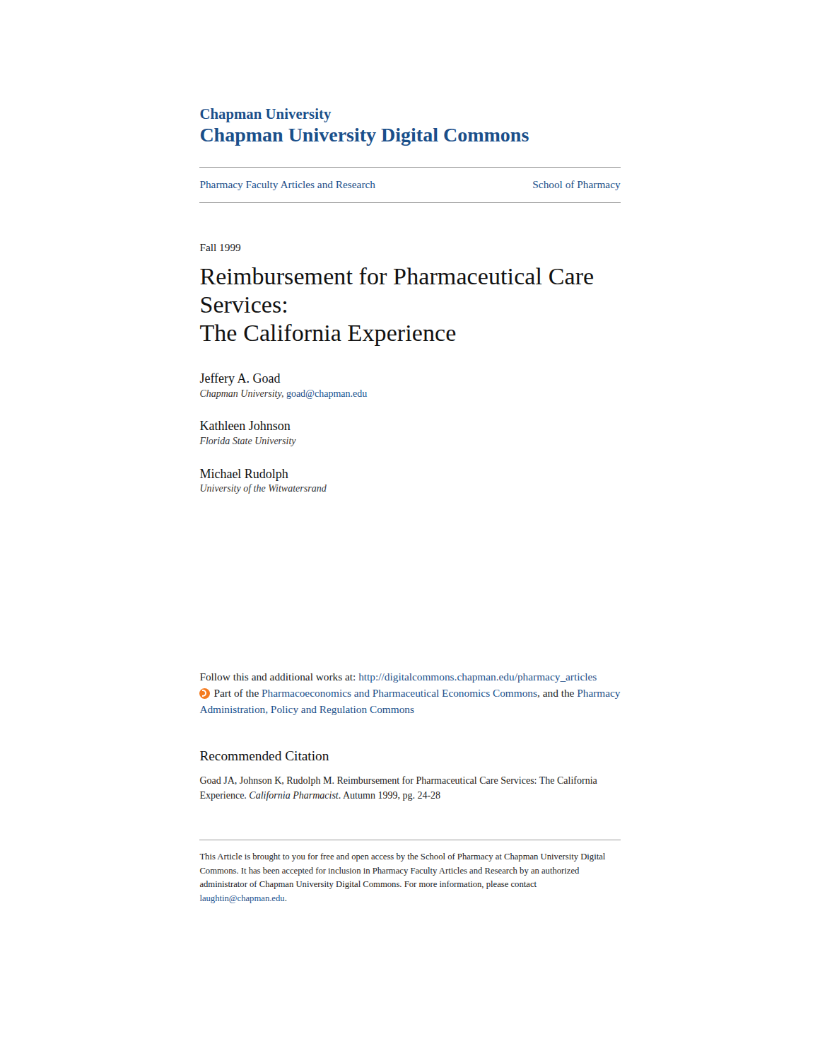Chapman University
Chapman University Digital Commons
Pharmacy Faculty Articles and Research
School of Pharmacy
Fall 1999
Reimbursement for Pharmaceutical Care Services:
The California Experience
Jeffery A. Goad
Chapman University, goad@chapman.edu
Kathleen Johnson
Florida State University
Michael Rudolph
University of the Witwatersrand
Follow this and additional works at: http://digitalcommons.chapman.edu/pharmacy_articles
Part of the Pharmacoeconomics and Pharmaceutical Economics Commons, and the Pharmacy Administration, Policy and Regulation Commons
Recommended Citation
Goad JA, Johnson K, Rudolph M. Reimbursement for Pharmaceutical Care Services: The California Experience. California Pharmacist. Autumn 1999, pg. 24-28
This Article is brought to you for free and open access by the School of Pharmacy at Chapman University Digital Commons. It has been accepted for inclusion in Pharmacy Faculty Articles and Research by an authorized administrator of Chapman University Digital Commons. For more information, please contact laughtin@chapman.edu.